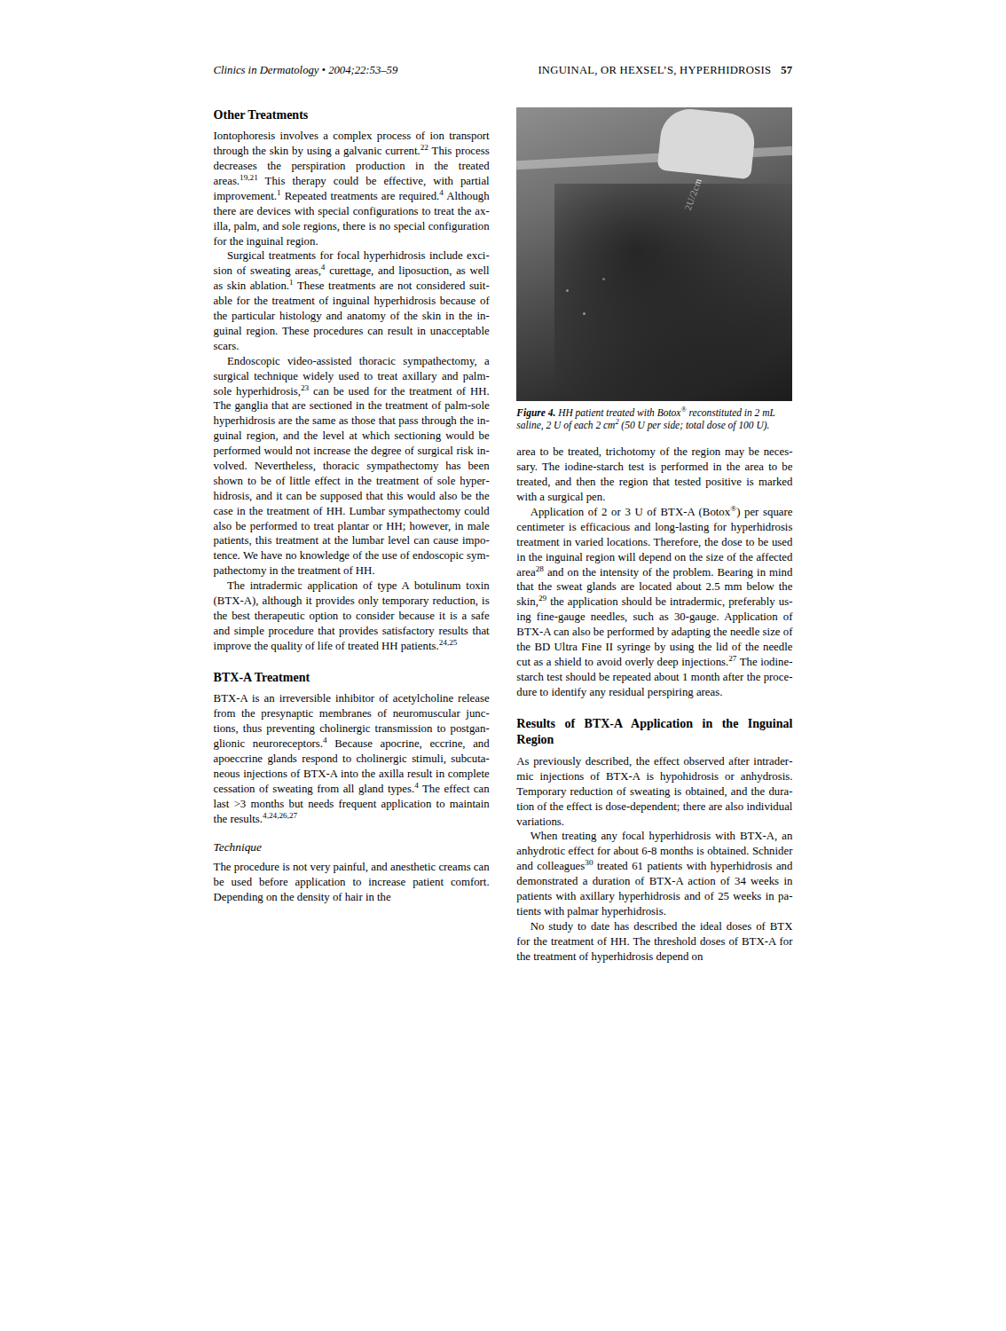Clinics in Dermatology • 2004;22:53–59
INGUINAL, OR HEXSEL’S, HYPERHIDROSIS 57
Other Treatments
Iontophoresis involves a complex process of ion transport through the skin by using a galvanic current.22 This process decreases the perspiration production in the treated areas.19,21 This therapy could be effective, with partial improvement.1 Repeated treatments are required.4 Although there are devices with special configurations to treat the axilla, palm, and sole regions, there is no special configuration for the inguinal region.
Surgical treatments for focal hyperhidrosis include excision of sweating areas,4 curettage, and liposuction, as well as skin ablation.1 These treatments are not considered suitable for the treatment of inguinal hyperhidrosis because of the particular histology and anatomy of the skin in the inguinal region. These procedures can result in unacceptable scars.
Endoscopic video-assisted thoracic sympathectomy, a surgical technique widely used to treat axillary and palm-sole hyperhidrosis,23 can be used for the treatment of HH. The ganglia that are sectioned in the treatment of palm-sole hyperhidrosis are the same as those that pass through the inguinal region, and the level at which sectioning would be performed would not increase the degree of surgical risk involved. Nevertheless, thoracic sympathectomy has been shown to be of little effect in the treatment of sole hyperhidrosis, and it can be supposed that this would also be the case in the treatment of HH. Lumbar sympathectomy could also be performed to treat plantar or HH; however, in male patients, this treatment at the lumbar level can cause impotence. We have no knowledge of the use of endoscopic sympathectomy in the treatment of HH.
The intradermic application of type A botulinum toxin (BTX-A), although it provides only temporary reduction, is the best therapeutic option to consider because it is a safe and simple procedure that provides satisfactory results that improve the quality of life of treated HH patients.24,25
BTX-A Treatment
BTX-A is an irreversible inhibitor of acetylcholine release from the presynaptic membranes of neuromuscular junctions, thus preventing cholinergic transmission to postganglionic neuroreceptors.4 Because apocrine, eccrine, and apoeccrine glands respond to cholinergic stimuli, subcutaneous injections of BTX-A into the axilla result in complete cessation of sweating from all gland types.4 The effect can last >3 months but needs frequent application to maintain the results.4,24,26,27
Technique
The procedure is not very painful, and anesthetic creams can be used before application to increase patient comfort. Depending on the density of hair in the
2U/2cm
Figure 4. HH patient treated with Botox® reconstituted in 2 mL saline, 2 U of each 2 cm2 (50 U per side; total dose of 100 U).
area to be treated, trichotomy of the region may be necessary. The iodine-starch test is performed in the area to be treated, and then the region that tested positive is marked with a surgical pen.
Application of 2 or 3 U of BTX-A (Botox®) per square centimeter is efficacious and long-lasting for hyperhidrosis treatment in varied locations. Therefore, the dose to be used in the inguinal region will depend on the size of the affected area28 and on the intensity of the problem. Bearing in mind that the sweat glands are located about 2.5 mm below the skin,29 the application should be intradermic, preferably using fine-gauge needles, such as 30-gauge. Application of BTX-A can also be performed by adapting the needle size of the BD Ultra Fine II syringe by using the lid of the needle cut as a shield to avoid overly deep injections.27 The iodine-starch test should be repeated about 1 month after the procedure to identify any residual perspiring areas.
Results of BTX-A Application in the Inguinal Region
As previously described, the effect observed after intradermic injections of BTX-A is hypohidrosis or anhydrosis. Temporary reduction of sweating is obtained, and the duration of the effect is dose-dependent; there are also individual variations.
When treating any focal hyperhidrosis with BTX-A, an anhydrotic effect for about 6-8 months is obtained. Schnider and colleagues30 treated 61 patients with hyperhidrosis and demonstrated a duration of BTX-A action of 34 weeks in patients with axillary hyperhidrosis and of 25 weeks in patients with palmar hyperhidrosis.
No study to date has described the ideal doses of BTX for the treatment of HH. The threshold doses of BTX-A for the treatment of hyperhidrosis depend on